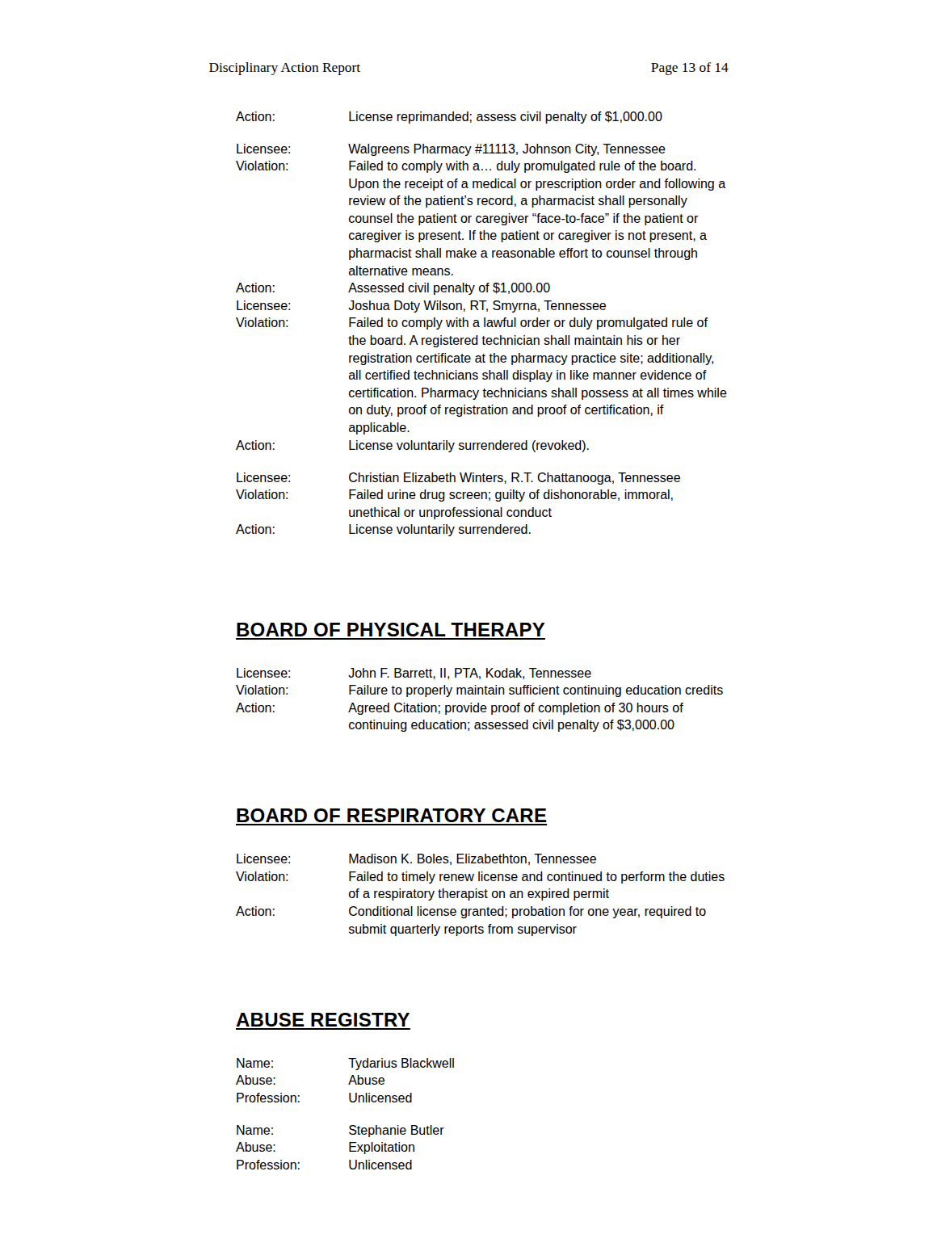Disciplinary Action Report Page 13 of 14
Action:
License reprimanded; assess civil penalty of $1,000.00
Licensee:
Walgreens Pharmacy #11113, Johnson City, Tennessee
Violation:
Failed to comply with a… duly promulgated rule of the board. Upon the receipt of a medical or prescription order and following a review of the patient’s record, a pharmacist shall personally counsel the patient or caregiver “face-to-face” if the patient or caregiver is present. If the patient or caregiver is not present, a pharmacist shall make a reasonable effort to counsel through alternative means.
Action:
Assessed civil penalty of $1,000.00
Licensee:
Joshua Doty Wilson, RT, Smyrna, Tennessee
Violation:
Failed to comply with a lawful order or duly promulgated rule of the board. A registered technician shall maintain his or her registration certificate at the pharmacy practice site; additionally, all certified technicians shall display in like manner evidence of certification. Pharmacy technicians shall possess at all times while on duty, proof of registration and proof of certification, if applicable.
Action:
License voluntarily surrendered (revoked).
Licensee:
Christian Elizabeth Winters, R.T. Chattanooga, Tennessee
Violation:
Failed urine drug screen; guilty of dishonorable, immoral, unethical or unprofessional conduct
Action:
License voluntarily surrendered.
BOARD OF PHYSICAL THERAPY
Licensee:
John F. Barrett, II, PTA, Kodak, Tennessee
Violation:
Failure to properly maintain sufficient continuing education credits
Action:
Agreed Citation; provide proof of completion of 30 hours of continuing education; assessed civil penalty of $3,000.00
BOARD OF RESPIRATORY CARE
Licensee:
Madison K. Boles, Elizabethton, Tennessee
Violation:
Failed to timely renew license and continued to perform the duties of a respiratory therapist on an expired permit
Action:
Conditional license granted; probation for one year, required to submit quarterly reports from supervisor
ABUSE REGISTRY
Name:
Tydarius Blackwell
Abuse:
Abuse
Profession:
Unlicensed
Name:
Stephanie Butler
Abuse:
Exploitation
Profession:
Unlicensed